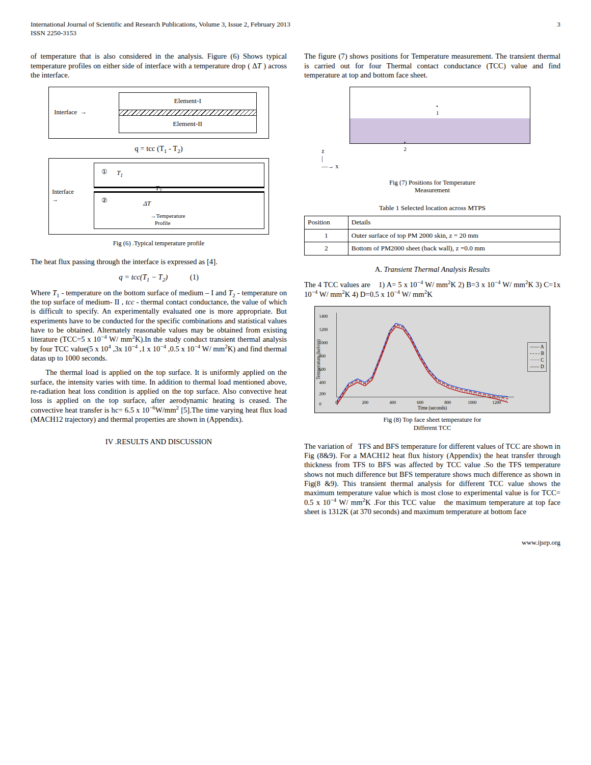International Journal of Scientific and Research Publications, Volume 3, Issue 2, February 2013 ISSN 2250-3153 3
of temperature that is also considered in the analysis. Figure (6) Shows typical temperature profiles on either side of interface with a temperature drop ( ΔT ) across the interface.
Interface →
Element-I
Element-II
q = tcc (T1 - T2)
Interface
→
① T1
② T2 ΔT →Temperature
Profile
Fig (6) .Typical temperature profile
The heat flux passing through the interface is expressed as [4].
q = tcc(T1 − T2) (1)
Where T1 - temperature on the bottom surface of medium – I and T2 - temperature on the top surface of medium- II , tcc - thermal contact conductance, the value of which is difficult to specify. An experimentally evaluated one is more appropriate. But experiments have to be conducted for the specific combinations and statistical values have to be obtained. Alternately reasonable values may be obtained from existing literature (TCC=5 x 10−4 W/ mm2K).In the study conduct transient thermal analysis by four TCC value(5 x 104 ,3x 10−4 ,1 x 10−4 ,0.5 x 10−4 W/ mm2K) and find thermal datas up to 1000 seconds.
The thermal load is applied on the top surface. It is uniformly applied on the surface, the intensity varies with time. In addition to thermal load mentioned above, re-radiation heat loss condition is applied on the top surface. Also convective heat loss is applied on the top surface, after aerodynamic heating is ceased. The convective heat transfer is hc= 6.5 x 10−6W/mm2 [5].The time varying heat flux load (MACH12 trajectory) and thermal properties are shown in (Appendix).
IV .RESULTS AND DISCUSSION
The figure (7) shows positions for Temperature measurement. The transient thermal is carried out for four Thermal contact conductance (TCC) value and find temperature at top and bottom face sheet.
•
1 •
2
z
|
—→ x
Fig (7) Positions for Temperature
Measurement
Table 1 Selected location across MTPS
| Position | Details |
| --- | --- |
| 1 | Outer surface of top PM 2000 skin, z = 20 mm |
| 2 | Bottom of PM2000 sheet (back wall), z =0.0 mm |
A. Transient Thermal Analysis Results
The 4 TCC values are 1) A= 5 x 10−4 W/ mm2K 2) B=3 x 10−4 W/ mm2K 3) C=1x 10−4 W/ mm2K 4) D=0.5 x 10−4 W/ mm2K
Temperature (kelvin) 1400 1200 1000 800 600 400 200 0
0 200 400 600 800 1000 1200 Time (seconds)
—— A
- - - - B
······ C
—— D
Fig (8) Top face sheet temperature for
Different TCC
The variation of TFS and BFS temperature for different values of TCC are shown in Fig (8&9). For a MACH12 heat flux history (Appendix) the heat transfer through thickness from TFS to BFS was affected by TCC value .So the TFS temperature shows not much difference but BFS temperature shows much difference as shown in Fig(8 &9). This transient thermal analysis for different TCC value shows the maximum temperature value which is most close to experimental value is for TCC= 0.5 x 10−4 W/ mm2K .For this TCC value the maximum temperature at top face sheet is 1312K (at 370 seconds) and maximum temperature at bottom face
www.ijsrp.org